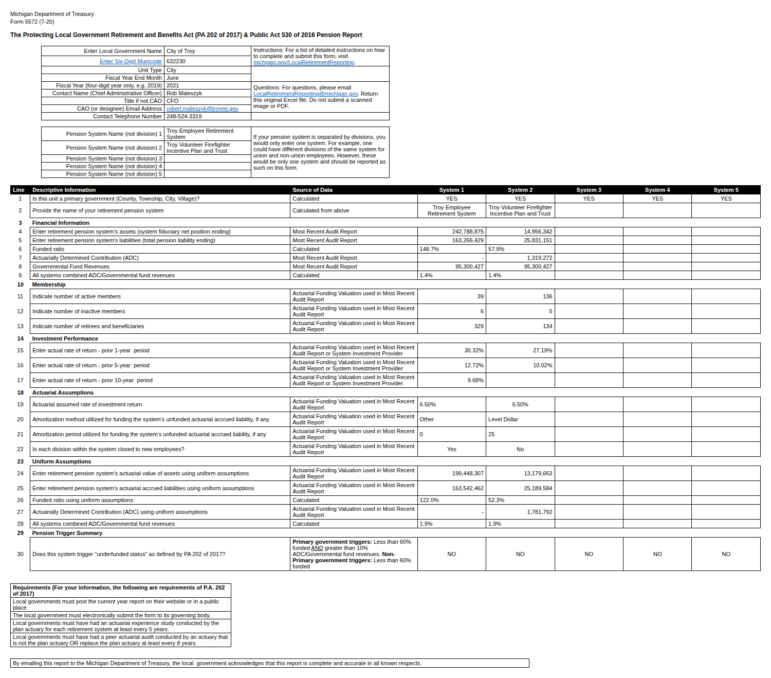Michigan Department of Treasury
Form 5572 (7-20)
The Protecting Local Government Retirement and Benefits Act (PA 202 of 2017) & Public Act 530 of 2016 Pension Report
| Enter Local Government Name | City of Troy | Instructions: For a list of detailed instructions on how to complete and submit this form, visit michigan.gov/LocalRetirementReporting . |
| Enter Six-Digit Municode | 632230 |
| Unit Type | City | |
| Fiscal Year End Month | June |
| Fiscal Year (four-digit year only, e.g. 2019) | 2021 | Questions: For questions, please email LocalRetirementReporting@michigan.gov . Return this original Excel file. Do not submit a scanned image or PDF. |
| Contact Name (Chief Administrative Officer) | Rob Maleszyk |
| Title if not CAO | CFO |
| CAO (or designee) Email Address | robert.maleszyk@troymi.gov |
| Contact Telephone Number | 248-524-3319 | |
| Pension System Name (not division) 1 | Troy Employee Retirement System | If your pension system is separated by divisions, you would only enter one system. For example, one could have different divisions of the same system for union and non-union employees. However, these would be only one system and should be reported as such on this form. |
| Pension System Name (not division) 2 | Troy Volunteer Firefighter Incentive Plan and Trust |
| Pension System Name (not division) 3 | |
| Pension System Name (not division) 4 | |
| Pension System Name (not division) 5 | |
| Line | Descriptive Information | Source of Data | System 1 | System 2 | System 3 | System 4 | System 5 |
| --- | --- | --- | --- | --- | --- | --- | --- |
| 1 | Is this unit a primary government (County, Township, City, Village)? | Calculated | YES | YES | YES | YES | YES |
| 2 | Provide the name of your retirement pension system | Calculated from above | Troy Employee Retirement System | Troy Volunteer Firefighter Incentive Plan and Trust | | | |
| 3 | Financial Information |
| 4 | Enter retirement pension system's assets (system fiduciary net position ending) | Most Recent Audit Report | 242,788,875 | 14,956,342 | | | |
| 5 | Enter retirement pension system's liabilities (total pension liability ending) | Most Recent Audit Report | 163,266,429 | 25,831,151 | | | |
| 6 | Funded ratio | Calculated | 148.7% | 57.9% | | | |
| 7 | Actuarially Determined Contribution (ADC) | Most Recent Audit Report | - | 1,319,272 | | | |
| 8 | Governmental Fund Revenues | Most Recent Audit Report | 95,300,427 | 95,300,427 | | | |
| 9 | All systems combined ADC/Governmental fund revenues | Calculated | 1.4% | 1.4% | | | |
| 10 | Membership |
| 11 | Indicate number of active members | Actuarial Funding Valuation used in Most Recent Audit Report | 39 | 136 | | | |
| 12 | Indicate number of inactive members | Actuarial Funding Valuation used in Most Recent Audit Report | 6 | 5 | | | |
| 13 | Indicate number of retirees and beneficiaries | Actuarial Funding Valuation used in Most Recent Audit Report | 329 | 134 | | | |
| 14 | Investment Performance |
| 15 | Enter actual rate of return - prior 1-year period | Actuarial Funding Valuation used in Most Recent Audit Report or System Investment Provider | 30.32% | 27.19% | | | |
| 16 | Enter actual rate of return - prior 5-year period | Actuarial Funding Valuation used in Most Recent Audit Report or System Investment Provider | 12.72% | 10.02% | | | |
| 17 | Enter actual rate of return - prior 10-year period | Actuarial Funding Valuation used in Most Recent Audit Report or System Investment Provider | 9.68% | | | | |
| 18 | Actuarial Assumptions |
| 19 | Actuarial assumed rate of investment return | Actuarial Funding Valuation used in Most Recent Audit Report | 6.50% | 6.50% | | | |
| 20 | Amortization method utilized for funding the system's unfunded actuarial accrued liability, if any | Actuarial Funding Valuation used in Most Recent Audit Report | Other | Level Dollar | | | |
| 21 | Amortization period utilized for funding the system's unfunded actuarial accrued liability, if any | Actuarial Funding Valuation used in Most Recent Audit Report | 0 | 25 | | | |
| 22 | Is each division within the system closed to new employees? | Actuarial Funding Valuation used in Most Recent Audit Report | Yes | No | | | |
| 23 | Uniform Assumptions |
| 24 | Enter retirement pension system's actuarial value of assets using uniform assumptions | Actuarial Funding Valuation used in Most Recent Audit Report | 199,448,307 | 13,179,663 | | | |
| 25 | Enter retirement pension system's actuarial accrued liabilities using uniform assumptions | Actuarial Funding Valuation used in Most Recent Audit Report | 163,542,462 | 25,189,584 | | | |
| 26 | Funded ratio using uniform assumptions | Calculated | 122.0% | 52.3% | | | |
| 27 | Actuarially Determined Contribution (ADC) using uniform assumptions | Actuarial Funding Valuation used in Most Recent Audit Report | - | 1,781,792 | | | |
| 28 | All systems combined ADC/Governmental fund revenues | Calculated | 1.9% | 1.9% | | | |
| 29 | Pension Trigger Summary |
| 30 | Does this system trigger "underfunded status" as defined by PA 202 of 2017? | Primary government triggers: Less than 60% funded AND greater than 10% ADC/Governmental fund revenues. Non-Primary government triggers: Less than 60% funded | NO | NO | NO | NO | NO |
| Requirements (For your information, the following are requirements of P.A. 202 of 2017) |
| Local governments must post the current year report on their website or in a public place. |
| The local government must electronically submit the form to its governing body. |
| Local governments must have had an actuarial experience study conducted by the plan actuary for each retirement system at least every 5 years. |
| Local governments must have had a peer actuarial audit conducted by an actuary that is not the plan actuary OR replace the plan actuary at least every 8 years. |
By emailing this report to the Michigan Department of Treasury, the local government acknowledges that this report is complete and accurate in all known respects.